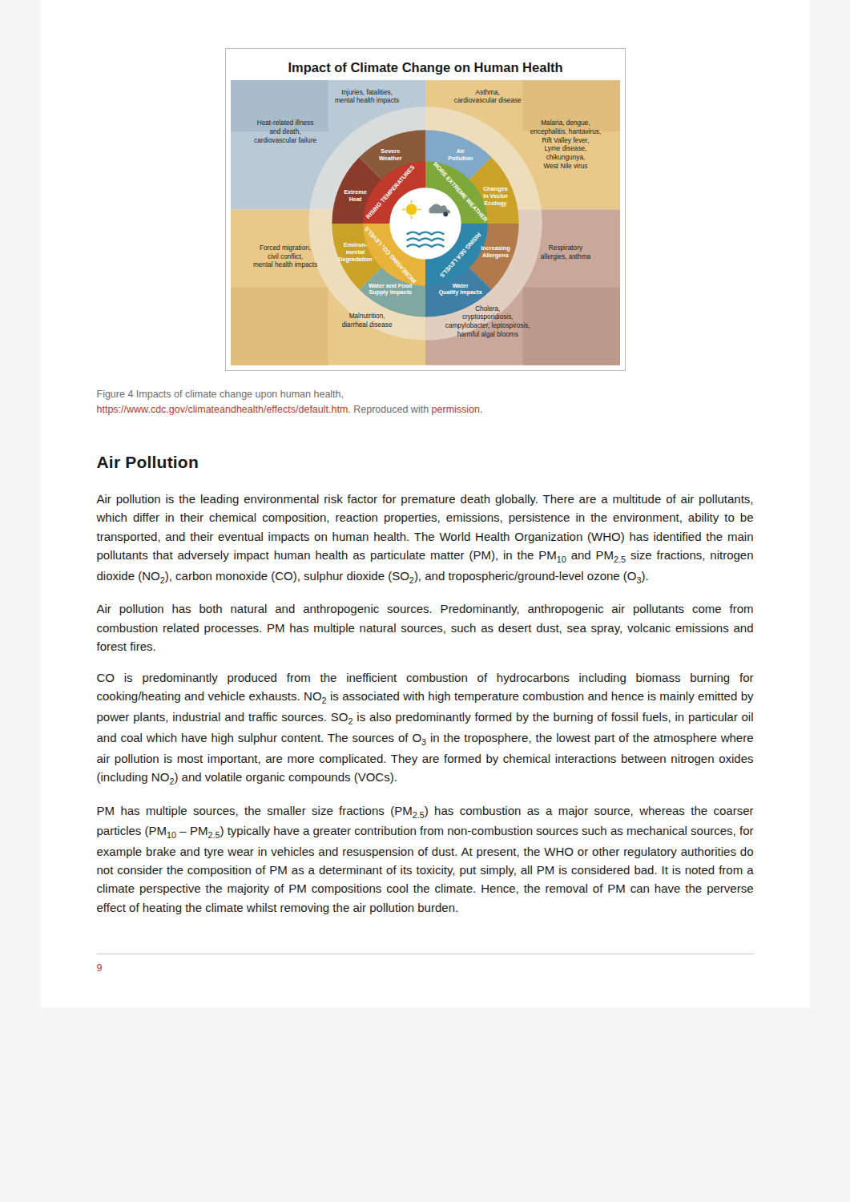Impact of Climate Change on Human Health RISING TEMPERATURES MORE EXTREME WEATHER RISING SEA LEVELS INCREASING CO₂ LEVELS Severe Weather Air Pollution Changes in Vector Ecology Increasing Allergens Water Quality Impacts Water and Food Supply Impacts Environ- mental Degradation Extreme Heat Injuries, fatalities, mental health impacts Asthma, cardiovascular disease Malaria, dengue, encephalitis, hantavirus, Rift Valley fever, Lyme disease, chikungunya, West Nile virus Respiratory allergies, asthma Cholera, cryptosporidiosis, campylobacter, leptospirosis, harmful algal blooms Malnutrition, diarrheal disease Forced migration, civil conflict, mental health impacts Heat-related illness and death, cardiovascular failure
Figure 4 Impacts of climate change upon human health,
https://www.cdc.gov/climateandhealth/effects/default.htm. Reproduced with permission.
Air Pollution
Air pollution is the leading environmental risk factor for premature death globally. There are a multitude of air pollutants, which differ in their chemical composition, reaction properties, emissions, persistence in the environment, ability to be transported, and their eventual impacts on human health. The World Health Organization (WHO) has identified the main pollutants that adversely impact human health as particulate matter (PM), in the PM10 and PM2.5 size fractions, nitrogen dioxide (NO2), carbon monoxide (CO), sulphur dioxide (SO2), and tropospheric/ground-level ozone (O3).
Air pollution has both natural and anthropogenic sources. Predominantly, anthropogenic air pollutants come from combustion related processes. PM has multiple natural sources, such as desert dust, sea spray, volcanic emissions and forest fires.
CO is predominantly produced from the inefficient combustion of hydrocarbons including biomass burning for cooking/heating and vehicle exhausts. NO2 is associated with high temperature combustion and hence is mainly emitted by power plants, industrial and traffic sources. SO2 is also predominantly formed by the burning of fossil fuels, in particular oil and coal which have high sulphur content. The sources of O3 in the troposphere, the lowest part of the atmosphere where air pollution is most important, are more complicated. They are formed by chemical interactions between nitrogen oxides (including NO2) and volatile organic compounds (VOCs).
PM has multiple sources, the smaller size fractions (PM2.5) has combustion as a major source, whereas the coarser particles (PM10 – PM2.5) typically have a greater contribution from non-combustion sources such as mechanical sources, for example brake and tyre wear in vehicles and resuspension of dust. At present, the WHO or other regulatory authorities do not consider the composition of PM as a determinant of its toxicity, put simply, all PM is considered bad. It is noted from a climate perspective the majority of PM compositions cool the climate. Hence, the removal of PM can have the perverse effect of heating the climate whilst removing the air pollution burden.
9